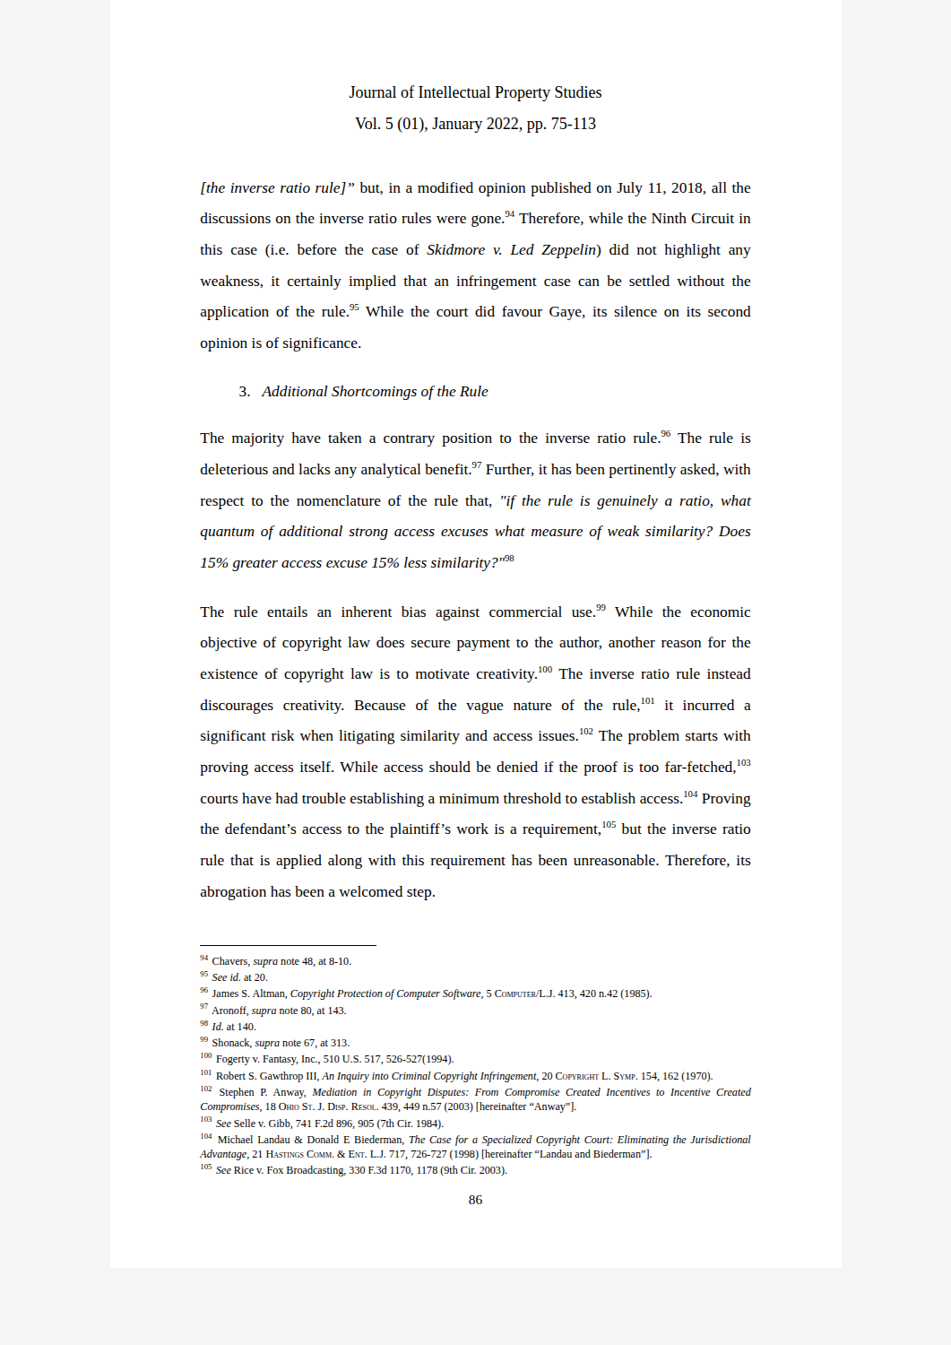Journal of Intellectual Property Studies
Vol. 5 (01), January 2022, pp. 75-113
[the inverse ratio rule]” but, in a modified opinion published on July 11, 2018, all the discussions on the inverse ratio rules were gone.94 Therefore, while the Ninth Circuit in this case (i.e. before the case of Skidmore v. Led Zeppelin) did not highlight any weakness, it certainly implied that an infringement case can be settled without the application of the rule.95 While the court did favour Gaye, its silence on its second opinion is of significance.
3. Additional Shortcomings of the Rule
The majority have taken a contrary position to the inverse ratio rule.96 The rule is deleterious and lacks any analytical benefit.97 Further, it has been pertinently asked, with respect to the nomenclature of the rule that, "if the rule is genuinely a ratio, what quantum of additional strong access excuses what measure of weak similarity? Does 15% greater access excuse 15% less similarity?"98
The rule entails an inherent bias against commercial use.99 While the economic objective of copyright law does secure payment to the author, another reason for the existence of copyright law is to motivate creativity.100 The inverse ratio rule instead discourages creativity. Because of the vague nature of the rule,101 it incurred a significant risk when litigating similarity and access issues.102 The problem starts with proving access itself. While access should be denied if the proof is too far-fetched,103 courts have had trouble establishing a minimum threshold to establish access.104 Proving the defendant’s access to the plaintiff’s work is a requirement,105 but the inverse ratio rule that is applied along with this requirement has been unreasonable. Therefore, its abrogation has been a welcomed step.
94 Chavers, supra note 48, at 8-10.
95 See id. at 20.
96 James S. Altman, Copyright Protection of Computer Software, 5 Computer/L.J. 413, 420 n.42 (1985).
97 Aronoff, supra note 80, at 143.
98 Id. at 140.
99 Shonack, supra note 67, at 313.
100 Fogerty v. Fantasy, Inc., 510 U.S. 517, 526-527(1994).
101 Robert S. Gawthrop III, An Inquiry into Criminal Copyright Infringement, 20 Copyright L. Symp. 154, 162 (1970).
102 Stephen P. Anway, Mediation in Copyright Disputes: From Compromise Created Incentives to Incentive Created Compromises, 18 Ohio St. J. Disp. Resol. 439, 449 n.57 (2003) [hereinafter “Anway”].
103 See Selle v. Gibb, 741 F.2d 896, 905 (7th Cir. 1984).
104 Michael Landau & Donald E Biederman, The Case for a Specialized Copyright Court: Eliminating the Jurisdictional Advantage, 21 Hastings Comm. & Ent. L.J. 717, 726-727 (1998) [hereinafter “Landau and Biederman”].
105 See Rice v. Fox Broadcasting, 330 F.3d 1170, 1178 (9th Cir. 2003).
86